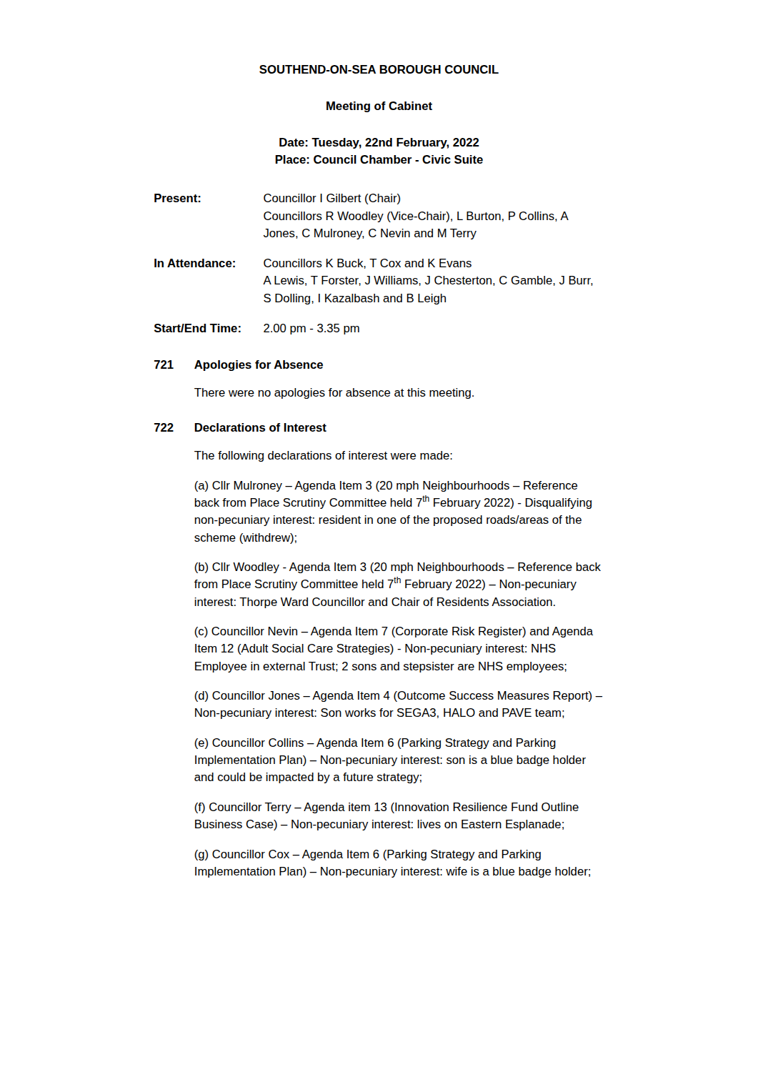SOUTHEND-ON-SEA BOROUGH COUNCIL
Meeting of Cabinet
Date: Tuesday, 22nd February, 2022 Place: Council Chamber - Civic Suite
Present:
Councillor I Gilbert (Chair)
Councillors R Woodley (Vice-Chair), L Burton, P Collins, A Jones, C Mulroney, C Nevin and M Terry
In Attendance:
Councillors K Buck, T Cox and K Evans
A Lewis, T Forster, J Williams, J Chesterton, C Gamble, J Burr, S Dolling, I Kazalbash and B Leigh
Start/End Time:
2.00 pm - 3.35 pm
721
Apologies for Absence
There were no apologies for absence at this meeting.
722
Declarations of Interest
The following declarations of interest were made:
(a) Cllr Mulroney – Agenda Item 3 (20 mph Neighbourhoods – Reference back from Place Scrutiny Committee held 7th February 2022) - Disqualifying non-pecuniary interest: resident in one of the proposed roads/areas of the scheme (withdrew);
(b) Cllr Woodley - Agenda Item 3 (20 mph Neighbourhoods – Reference back from Place Scrutiny Committee held 7th February 2022) – Non-pecuniary interest: Thorpe Ward Councillor and Chair of Residents Association.
(c) Councillor Nevin – Agenda Item 7 (Corporate Risk Register) and Agenda Item 12 (Adult Social Care Strategies) - Non-pecuniary interest: NHS Employee in external Trust; 2 sons and stepsister are NHS employees;
(d) Councillor Jones – Agenda Item 4 (Outcome Success Measures Report) – Non-pecuniary interest: Son works for SEGA3, HALO and PAVE team;
(e) Councillor Collins – Agenda Item 6 (Parking Strategy and Parking Implementation Plan) – Non-pecuniary interest: son is a blue badge holder and could be impacted by a future strategy;
(f) Councillor Terry – Agenda item 13 (Innovation Resilience Fund Outline Business Case) – Non-pecuniary interest: lives on Eastern Esplanade;
(g) Councillor Cox – Agenda Item 6 (Parking Strategy and Parking Implementation Plan) – Non-pecuniary interest: wife is a blue badge holder;